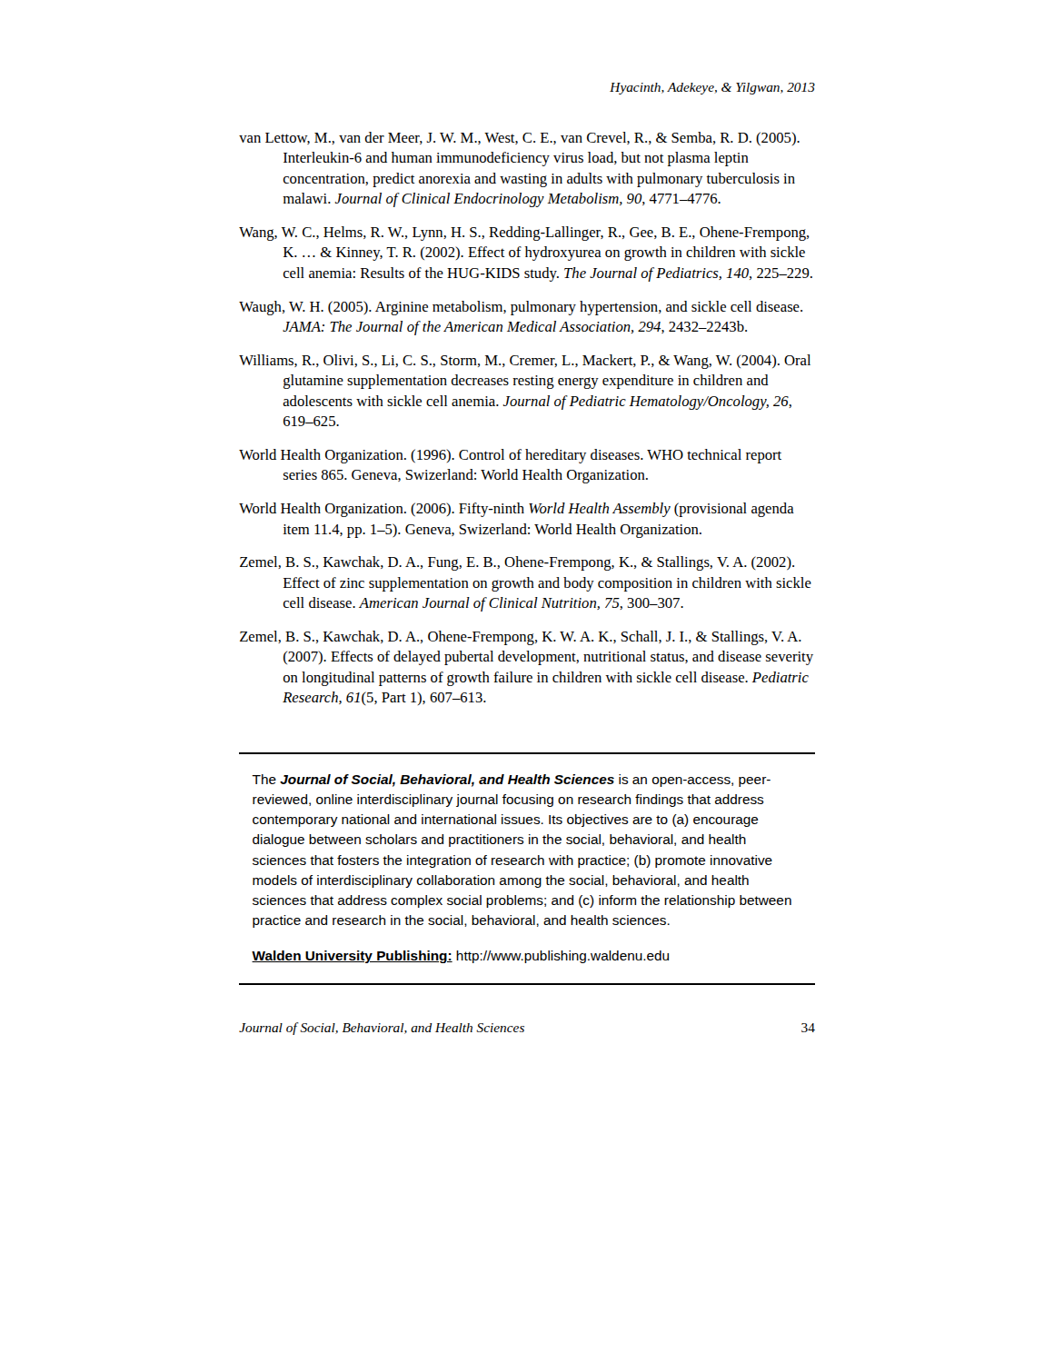Hyacinth, Adekeye, & Yilgwan, 2013
van Lettow, M., van der Meer, J. W. M., West, C. E., van Crevel, R., & Semba, R. D. (2005). Interleukin-6 and human immunodeficiency virus load, but not plasma leptin concentration, predict anorexia and wasting in adults with pulmonary tuberculosis in malawi. Journal of Clinical Endocrinology Metabolism, 90, 4771–4776.
Wang, W. C., Helms, R. W., Lynn, H. S., Redding-Lallinger, R., Gee, B. E., Ohene-Frempong, K. … & Kinney, T. R. (2002). Effect of hydroxyurea on growth in children with sickle cell anemia: Results of the HUG-KIDS study. The Journal of Pediatrics, 140, 225–229.
Waugh, W. H. (2005). Arginine metabolism, pulmonary hypertension, and sickle cell disease. JAMA: The Journal of the American Medical Association, 294, 2432–2243b.
Williams, R., Olivi, S., Li, C. S., Storm, M., Cremer, L., Mackert, P., & Wang, W. (2004). Oral glutamine supplementation decreases resting energy expenditure in children and adolescents with sickle cell anemia. Journal of Pediatric Hematology/Oncology, 26, 619–625.
World Health Organization. (1996). Control of hereditary diseases. WHO technical report series 865. Geneva, Swizerland: World Health Organization.
World Health Organization. (2006). Fifty-ninth World Health Assembly (provisional agenda item 11.4, pp. 1–5). Geneva, Swizerland: World Health Organization.
Zemel, B. S., Kawchak, D. A., Fung, E. B., Ohene-Frempong, K., & Stallings, V. A. (2002). Effect of zinc supplementation on growth and body composition in children with sickle cell disease. American Journal of Clinical Nutrition, 75, 300–307.
Zemel, B. S., Kawchak, D. A., Ohene-Frempong, K. W. A. K., Schall, J. I., & Stallings, V. A. (2007). Effects of delayed pubertal development, nutritional status, and disease severity on longitudinal patterns of growth failure in children with sickle cell disease. Pediatric Research, 61(5, Part 1), 607–613.
The Journal of Social, Behavioral, and Health Sciences is an open-access, peer-reviewed, online interdisciplinary journal focusing on research findings that address contemporary national and international issues. Its objectives are to (a) encourage dialogue between scholars and practitioners in the social, behavioral, and health sciences that fosters the integration of research with practice; (b) promote innovative models of interdisciplinary collaboration among the social, behavioral, and health sciences that address complex social problems; and (c) inform the relationship between practice and research in the social, behavioral, and health sciences.
Walden University Publishing: http://www.publishing.waldenu.edu
Journal of Social, Behavioral, and Health Sciences
34